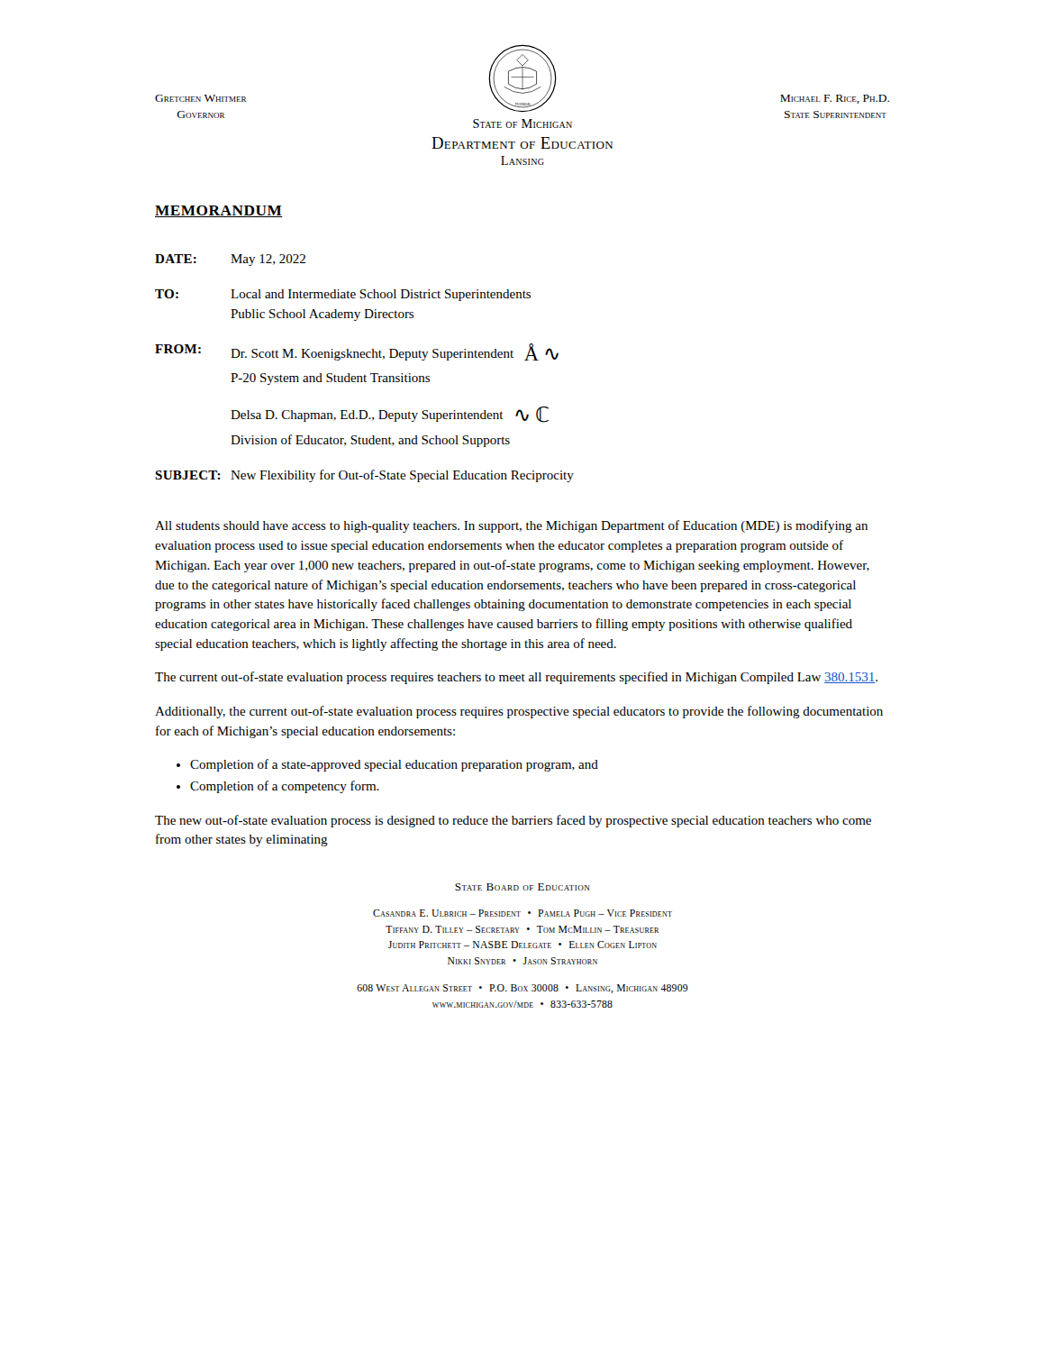TUEBOR
Gretchen Whitmer Governor
State of Michigan
Department of Education
Lansing
Michael F. Rice, Ph.D. State Superintendent
MEMORANDUM
| DATE: | May 12, 2022 |
| TO: | Local and Intermediate School District Superintendents Public School Academy Directors |
| FROM: | Dr. Scott M. Koenigsknecht, Deputy Superintendent Å ∿ P-20 System and Student Transitions Delsa D. Chapman, Ed.D., Deputy Superintendent ∿ ℂ Division of Educator, Student, and School Supports |
| SUBJECT: | New Flexibility for Out-of-State Special Education Reciprocity |
All students should have access to high-quality teachers. In support, the Michigan Department of Education (MDE) is modifying an evaluation process used to issue special education endorsements when the educator completes a preparation program outside of Michigan. Each year over 1,000 new teachers, prepared in out-of-state programs, come to Michigan seeking employment. However, due to the categorical nature of Michigan’s special education endorsements, teachers who have been prepared in cross-categorical programs in other states have historically faced challenges obtaining documentation to demonstrate competencies in each special education categorical area in Michigan. These challenges have caused barriers to filling empty positions with otherwise qualified special education teachers, which is lightly affecting the shortage in this area of need.
The current out-of-state evaluation process requires teachers to meet all requirements specified in Michigan Compiled Law 380.1531.
Additionally, the current out-of-state evaluation process requires prospective special educators to provide the following documentation for each of Michigan’s special education endorsements:
Completion of a state-approved special education preparation program, and
Completion of a competency form.
The new out-of-state evaluation process is designed to reduce the barriers faced by prospective special education teachers who come from other states by eliminating
State Board of Education
Casandra E. Ulbrich – President • Pamela Pugh – Vice President
Tiffany D. Tilley – Secretary • Tom McMillin – Treasurer
Judith Pritchett – NASBE Delegate • Ellen Cogen Lipton
Nikki Snyder • Jason Strayhorn
608 West Allegan Street • P.O. Box 30008 • Lansing, Michigan 48909
www.michigan.gov/mde • 833-633-5788